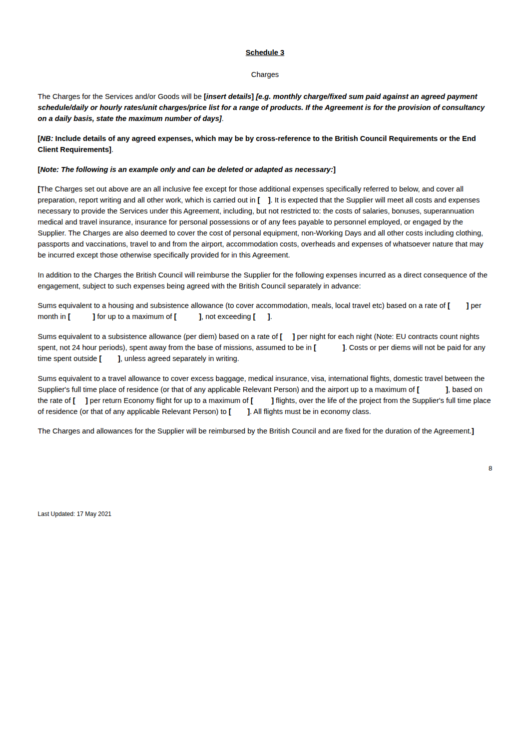Schedule 3
Charges
The Charges for the Services and/or Goods will be [insert details] [e.g. monthly charge/fixed sum paid against an agreed payment schedule/daily or hourly rates/unit charges/price list for a range of products. If the Agreement is for the provision of consultancy on a daily basis, state the maximum number of days].
[NB: Include details of any agreed expenses, which may be by cross-reference to the British Council Requirements or the End Client Requirements].
[Note: The following is an example only and can be deleted or adapted as necessary:]
[The Charges set out above are an all inclusive fee except for those additional expenses specifically referred to below, and cover all preparation, report writing and all other work, which is carried out in [ ]. It is expected that the Supplier will meet all costs and expenses necessary to provide the Services under this Agreement, including, but not restricted to: the costs of salaries, bonuses, superannuation medical and travel insurance, insurance for personal possessions or of any fees payable to personnel employed, or engaged by the Supplier. The Charges are also deemed to cover the cost of personal equipment, non-Working Days and all other costs including clothing, passports and vaccinations, travel to and from the airport, accommodation costs, overheads and expenses of whatsoever nature that may be incurred except those otherwise specifically provided for in this Agreement.
In addition to the Charges the British Council will reimburse the Supplier for the following expenses incurred as a direct consequence of the engagement, subject to such expenses being agreed with the British Council separately in advance:
Sums equivalent to a housing and subsistence allowance (to cover accommodation, meals, local travel etc) based on a rate of [ ] per month in [ ] for up to a maximum of [ ], not exceeding [ ].
Sums equivalent to a subsistence allowance (per diem) based on a rate of [ ] per night for each night (Note: EU contracts count nights spent, not 24 hour periods), spent away from the base of missions, assumed to be in [ ]. Costs or per diems will not be paid for any time spent outside [ ], unless agreed separately in writing.
Sums equivalent to a travel allowance to cover excess baggage, medical insurance, visa, international flights, domestic travel between the Supplier's full time place of residence (or that of any applicable Relevant Person) and the airport up to a maximum of [ ], based on the rate of [ ] per return Economy flight for up to a maximum of [ ] flights, over the life of the project from the Supplier's full time place of residence (or that of any applicable Relevant Person) to [ ]. All flights must be in economy class.
The Charges and allowances for the Supplier will be reimbursed by the British Council and are fixed for the duration of the Agreement.]
8
Last Updated: 17 May 2021